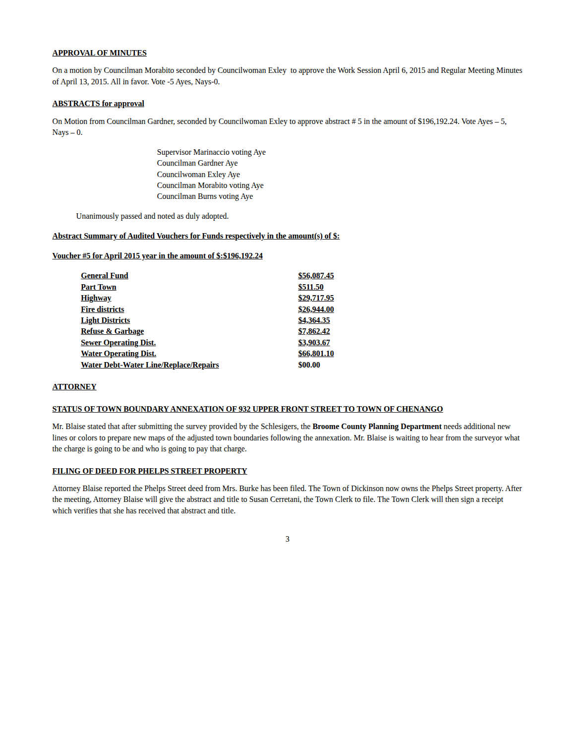APPROVAL OF MINUTES
On a motion by Councilman Morabito seconded by Councilwoman Exley to approve the Work Session April 6, 2015 and Regular Meeting Minutes of April 13, 2015. All in favor. Vote -5 Ayes, Nays-0.
ABSTRACTS for approval
On Motion from Councilman Gardner, seconded by Councilwoman Exley to approve abstract # 5 in the amount of $196,192.24. Vote Ayes – 5, Nays – 0.
Supervisor Marinaccio voting Aye
Councilman Gardner Aye
Councilwoman Exley Aye
Councilman Morabito voting Aye
Councilman Burns voting Aye
Unanimously passed and noted as duly adopted.
Abstract Summary of Audited Vouchers for Funds respectively in the amount(s) of $:
Voucher #5 for April 2015 year in the amount of $:$196,192.24
| General Fund | $56,087.45 |
| Part Town | $511.50 |
| Highway | $29,717.95 |
| Fire districts | $26,944.00 |
| Light Districts | $4,364.35 |
| Refuse & Garbage | $7,862.42 |
| Sewer Operating Dist. | $3,903.67 |
| Water Operating Dist. | $66,801.10 |
| Water Debt-Water Line/Replace/Repairs | $00.00 |
ATTORNEY
STATUS OF TOWN BOUNDARY ANNEXATION OF 932 UPPER FRONT STREET TO TOWN OF CHENANGO
Mr. Blaise stated that after submitting the survey provided by the Schlesigers, the Broome County Planning Department needs additional new lines or colors to prepare new maps of the adjusted town boundaries following the annexation. Mr. Blaise is waiting to hear from the surveyor what the charge is going to be and who is going to pay that charge.
FILING OF DEED FOR PHELPS STREET PROPERTY
Attorney Blaise reported the Phelps Street deed from Mrs. Burke has been filed. The Town of Dickinson now owns the Phelps Street property. After the meeting, Attorney Blaise will give the abstract and title to Susan Cerretani, the Town Clerk to file. The Town Clerk will then sign a receipt which verifies that she has received that abstract and title.
3